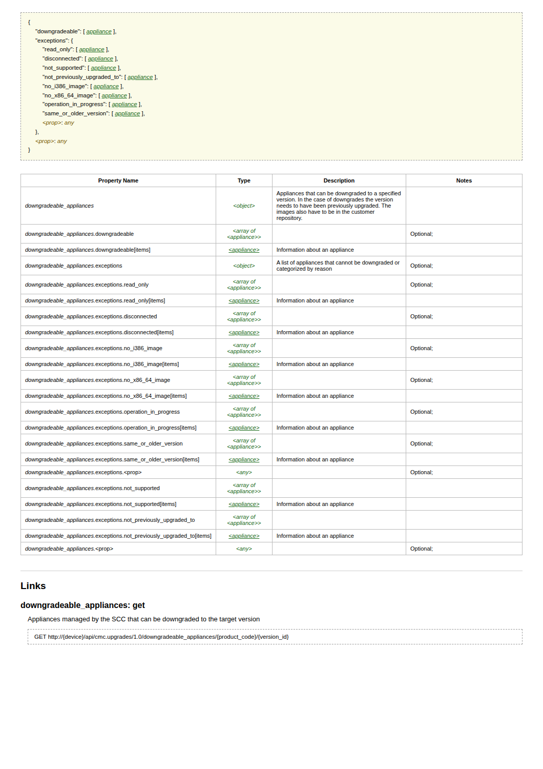{
"downgradeable": [ appliance ],
"exceptions": {
"read_only": [ appliance ],
"disconnected": [ appliance ],
"not_supported": [ appliance ],
"not_previously_upgraded_to": [ appliance ],
"no_i386_image": [ appliance ],
"no_x86_64_image": [ appliance ],
"operation_in_progress": [ appliance ],
"same_or_older_version": [ appliance ],
<prop>: any
},
<prop>: any
}
| Property Name | Type | Description | Notes |
| --- | --- | --- | --- |
| downgradeable_appliances | <object> | Appliances that can be downgraded to a specified version. In the case of downgrades the version needs to have been previously upgraded. The images also have to be in the customer repository. | |
| downgradeable_appliances. downgradeable | <array of <appliance>> | | Optional; |
| downgradeable_appliances. downgradeable[items] | <appliance> | Information about an appliance | |
| downgradeable_appliances. exceptions | <object> | A list of appliances that cannot be downgraded or categorized by reason | Optional; |
| downgradeable_appliances. exceptions.read_only | <array of <appliance>> | | Optional; |
| downgradeable_appliances. exceptions.read_only[items] | <appliance> | Information about an appliance | |
| downgradeable_appliances. exceptions.disconnected | <array of <appliance>> | | Optional; |
| downgradeable_appliances. exceptions.disconnected[items] | <appliance> | Information about an appliance | |
| downgradeable_appliances. exceptions.no_i386_image | <array of <appliance>> | | Optional; |
| downgradeable_appliances. exceptions.no_i386_image[items] | <appliance> | Information about an appliance | |
| downgradeable_appliances. exceptions.no_x86_64_image | <array of <appliance>> | | Optional; |
| downgradeable_appliances. exceptions.no_x86_64_image[items] | <appliance> | Information about an appliance | |
| downgradeable_appliances. exceptions.operation_in_progress | <array of <appliance>> | | Optional; |
| downgradeable_appliances. exceptions.operation_in_progress[items] | <appliance> | Information about an appliance | |
| downgradeable_appliances. exceptions.same_or_older_version | <array of <appliance>> | | Optional; |
| downgradeable_appliances. exceptions.same_or_older_version[items] | <appliance> | Information about an appliance | |
| downgradeable_appliances. exceptions.<prop> | <any> | | Optional; |
| downgradeable_appliances. exceptions.not_supported | <array of <appliance>> | | |
| downgradeable_appliances. exceptions.not_supported[items] | <appliance> | Information about an appliance | |
| downgradeable_appliances. exceptions.not_previously_upgraded_to | <array of <appliance>> | | |
| downgradeable_appliances. exceptions.not_previously_upgraded_to[items] | <appliance> | Information about an appliance | |
| downgradeable_appliances. <prop> | <any> | | Optional; |
Links
downgradeable_appliances: get
Appliances managed by the SCC that can be downgraded to the target version
GET http://{device}/api/cmc.upgrades/1.0/downgradeable_appliances/{product_code}/{version_id}